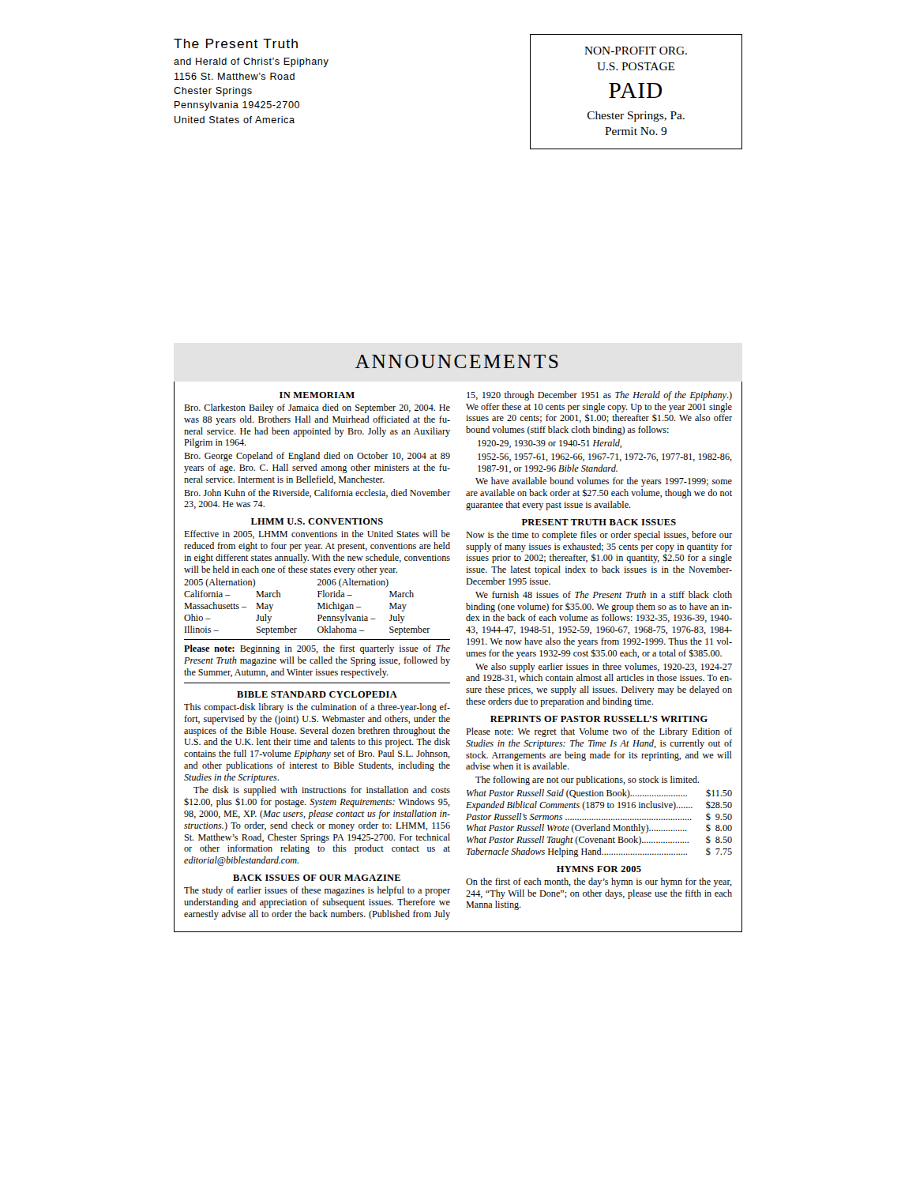The Present Truth
and Herald of Christ’s Epiphany
1156 St. Matthew’s Road
Chester Springs
Pennsylvania 19425-2700
United States of America
NON-PROFIT ORG.
U.S. POSTAGE
PAID
Chester Springs, Pa.
Permit No. 9
ANNOUNCEMENTS
IN MEMORIAM
Bro. Clarkeston Bailey of Jamaica died on September 20, 2004. He was 88 years old. Brothers Hall and Muirhead officiated at the funeral service. He had been appointed by Bro. Jolly as an Auxiliary Pilgrim in 1964.
Bro. George Copeland of England died on October 10, 2004 at 89 years of age. Bro. C. Hall served among other ministers at the funeral service. Interment is in Bellefield, Manchester.
Bro. John Kuhn of the Riverside, California ecclesia, died November 23, 2004. He was 74.
LHMM U.S. CONVENTIONS
Effective in 2005, LHMM conventions in the United States will be reduced from eight to four per year. At present, conventions are held in eight different states annually. With the new schedule, conventions will be held in each one of these states every other year.
| 2005 (Alternation) | | 2006 (Alternation) | |
| California – | March | Florida – | March |
| Massachusetts – | May | Michigan – | May |
| Ohio – | July | Pennsylvania – | July |
| Illinois – | September | Oklahoma – | September |
Please note: Beginning in 2005, the first quarterly issue of The Present Truth magazine will be called the Spring issue, followed by the Summer, Autumn, and Winter issues respectively.
BIBLE STANDARD CYCLOPEDIA
This compact-disk library is the culmination of a three-year-long effort, supervised by the (joint) U.S. Webmaster and others, under the auspices of the Bible House. Several dozen brethren throughout the U.S. and the U.K. lent their time and talents to this project. The disk contains the full 17-volume Epiphany set of Bro. Paul S.L. Johnson, and other publications of interest to Bible Students, including the Studies in the Scriptures.
The disk is supplied with instructions for installation and costs $12.00, plus $1.00 for postage. System Requirements: Windows 95, 98, 2000, ME, XP. (Mac users, please contact us for installation instructions.) To order, send check or money order to: LHMM, 1156 St. Matthew’s Road, Chester Springs PA 19425-2700. For technical or other information relating to this product contact us at editorial@biblestandard.com.
BACK ISSUES OF OUR MAGAZINE
The study of earlier issues of these magazines is helpful to a proper understanding and appreciation of subsequent issues. Therefore we earnestly advise all to order the back numbers. (Published from July 15, 1920 through December 1951 as The Herald of the Epiphany.) We offer these at 10 cents per single copy. Up to the year 2001 single issues are 20 cents; for 2001, $1.00; thereafter $1.50. We also offer bound volumes (stiff black cloth binding) as follows:
1920-29, 1930-39 or 1940-51 Herald,
1952-56, 1957-61, 1962-66, 1967-71, 1972-76, 1977-81, 1982-86, 1987-91, or 1992-96 Bible Standard.
We have available bound volumes for the years 1997-1999; some are available on back order at $27.50 each volume, though we do not guarantee that every past issue is available.
PRESENT TRUTH BACK ISSUES
Now is the time to complete files or order special issues, before our supply of many issues is exhausted; 35 cents per copy in quantity for issues prior to 2002; thereafter, $1.00 in quantity, $2.50 for a single issue. The latest topical index to back issues is in the November-December 1995 issue.
We furnish 48 issues of The Present Truth in a stiff black cloth binding (one volume) for $35.00. We group them so as to have an index in the back of each volume as follows: 1932-35, 1936-39, 1940-43, 1944-47, 1948-51, 1952-59, 1960-67, 1968-75, 1976-83, 1984-1991. We now have also the years from 1992-1999. Thus the 11 volumes for the years 1932-99 cost $35.00 each, or a total of $385.00.
We also supply earlier issues in three volumes, 1920-23, 1924-27 and 1928-31, which contain almost all articles in those issues. To ensure these prices, we supply all issues. Delivery may be delayed on these orders due to preparation and binding time.
REPRINTS OF PASTOR RUSSELL’S WRITING
Please note: We regret that Volume two of the Library Edition of Studies in the Scriptures: The Time Is At Hand, is currently out of stock. Arrangements are being made for its reprinting, and we will advise when it is available.
The following are not our publications, so stock is limited.
| What Pastor Russell Said (Question Book) ........................ | $11.50 |
| Expanded Biblical Comments (1879 to 1916 inclusive) ....... | $28.50 |
| Pastor Russell’s Sermons ..................................................... | $ 9.50 |
| What Pastor Russell Wrote (Overland Monthly) ................ | $ 8.00 |
| What Pastor Russell Taught (Covenant Book) .................... | $ 8.50 |
| Tabernacle Shadows Helping Hand .................................... | $ 7.75 |
HYMNS FOR 2005
On the first of each month, the day’s hymn is our hymn for the year, 244, “Thy Will be Done”; on other days, please use the fifth in each Manna listing.